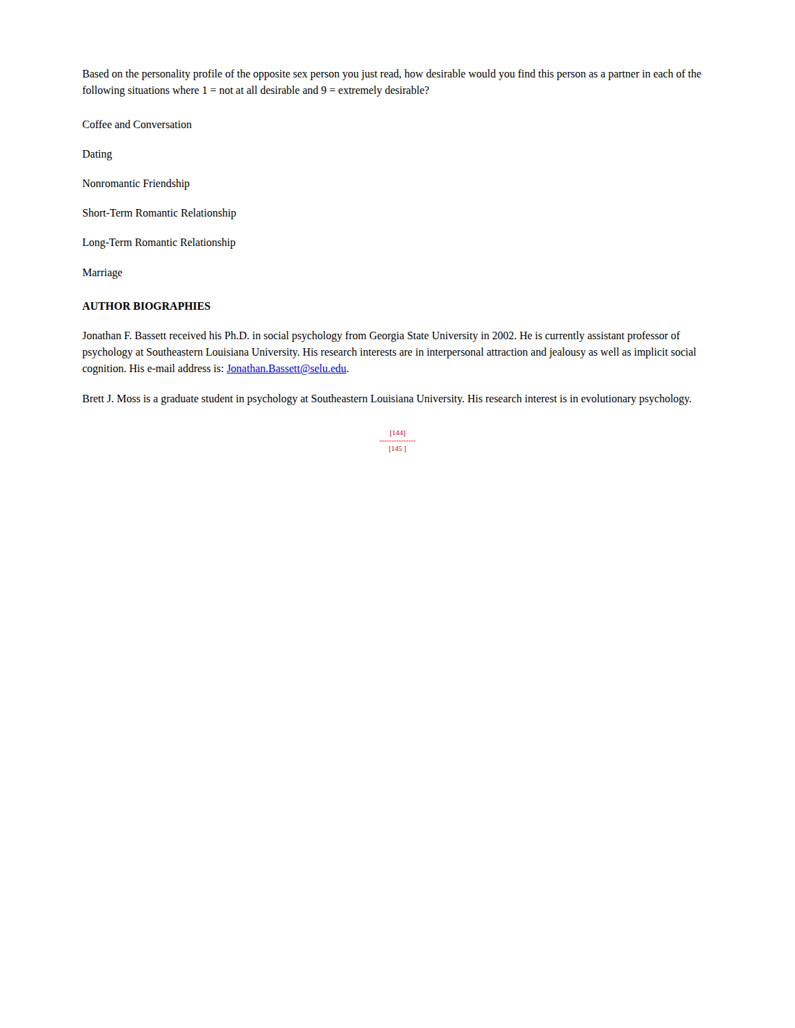Based on the personality profile of the opposite sex person you just read, how desirable would you find this person as a partner in each of the following situations where 1 = not at all desirable and 9 = extremely desirable?
Coffee and Conversation
Dating
Nonromantic Friendship
Short-Term Romantic Relationship
Long-Term Romantic Relationship
Marriage
Author Biographies
Jonathan F. Bassett received his Ph.D. in social psychology from Georgia State University in 2002. He is currently assistant professor of psychology at Southeastern Louisiana University. His research interests are in interpersonal attraction and jealousy as well as implicit social cognition. His e-mail address is: Jonathan.Bassett@selu.edu.
Brett J. Moss is a graduate student in psychology at Southeastern Louisiana University. His research interest is in evolutionary psychology.
[144]
---------------
[145 ]